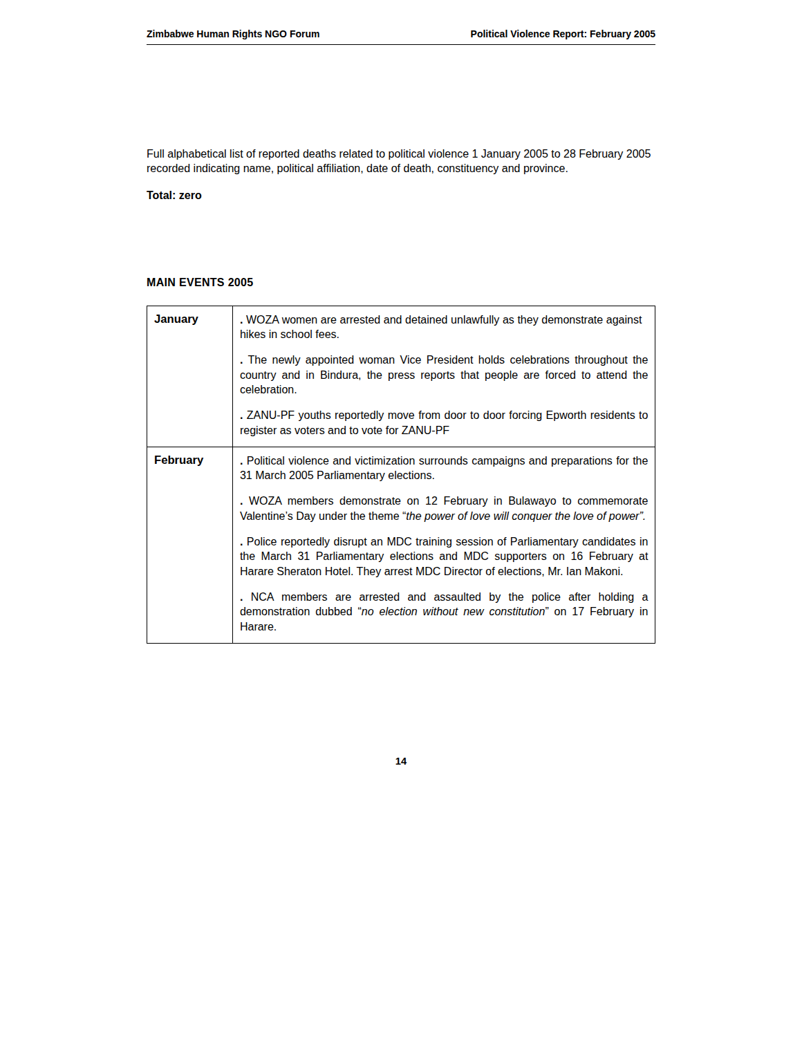Zimbabwe Human Rights NGO Forum
Political Violence Report: February 2005
Full alphabetical list of reported deaths related to political violence 1 January 2005 to 28 February 2005 recorded indicating name, political affiliation, date of death, constituency and province.
Total: zero
MAIN EVENTS 2005
| January | . WOZA women are arrested and detained unlawfully as they demonstrate against hikes in school fees. . The newly appointed woman Vice President holds celebrations throughout the country and in Bindura, the press reports that people are forced to attend the celebration. . ZANU-PF youths reportedly move from door to door forcing Epworth residents to register as voters and to vote for ZANU-PF |
| February | . Political violence and victimization surrounds campaigns and preparations for the 31 March 2005 Parliamentary elections. . WOZA members demonstrate on 12 February in Bulawayo to commemorate Valentine’s Day under the theme “ the power of love will conquer the love of power”. . Police reportedly disrupt an MDC training session of Parliamentary candidates in the March 31 Parliamentary elections and MDC supporters on 16 February at Harare Sheraton Hotel. They arrest MDC Director of elections, Mr. Ian Makoni. . NCA members are arrested and assaulted by the police after holding a demonstration dubbed “ no election without new constitution ” on 17 February in Harare. |
14